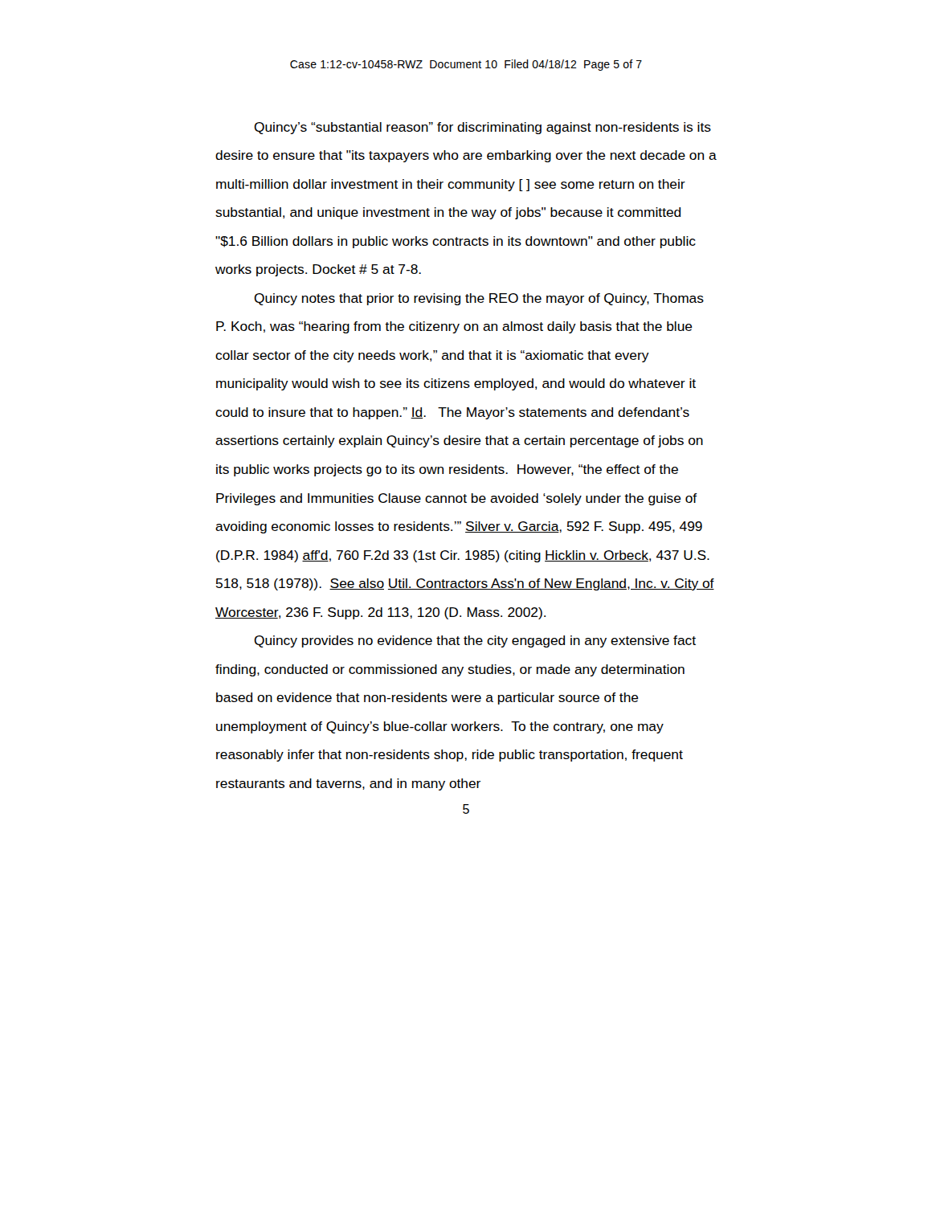Case 1:12-cv-10458-RWZ Document 10 Filed 04/18/12 Page 5 of 7
Quincy’s “substantial reason” for discriminating against non-residents is its desire to ensure that "its taxpayers who are embarking over the next decade on a multi-million dollar investment in their community [ ] see some return on their substantial, and unique investment in the way of jobs" because it committed "$1.6 Billion dollars in public works contracts in its downtown" and other public works projects. Docket # 5 at 7-8.
Quincy notes that prior to revising the REO the mayor of Quincy, Thomas P. Koch, was “hearing from the citizenry on an almost daily basis that the blue collar sector of the city needs work,” and that it is “axiomatic that every municipality would wish to see its citizens employed, and would do whatever it could to insure that to happen.” Id. The Mayor’s statements and defendant’s assertions certainly explain Quincy’s desire that a certain percentage of jobs on its public works projects go to its own residents. However, “the effect of the Privileges and Immunities Clause cannot be avoided ‘solely under the guise of avoiding economic losses to residents.’” Silver v. Garcia, 592 F. Supp. 495, 499 (D.P.R. 1984) aff'd, 760 F.2d 33 (1st Cir. 1985) (citing Hicklin v. Orbeck, 437 U.S. 518, 518 (1978)). See also Util. Contractors Ass'n of New England, Inc. v. City of Worcester, 236 F. Supp. 2d 113, 120 (D. Mass. 2002).
Quincy provides no evidence that the city engaged in any extensive fact finding, conducted or commissioned any studies, or made any determination based on evidence that non-residents were a particular source of the unemployment of Quincy’s blue-collar workers. To the contrary, one may reasonably infer that non-residents shop, ride public transportation, frequent restaurants and taverns, and in many other
5